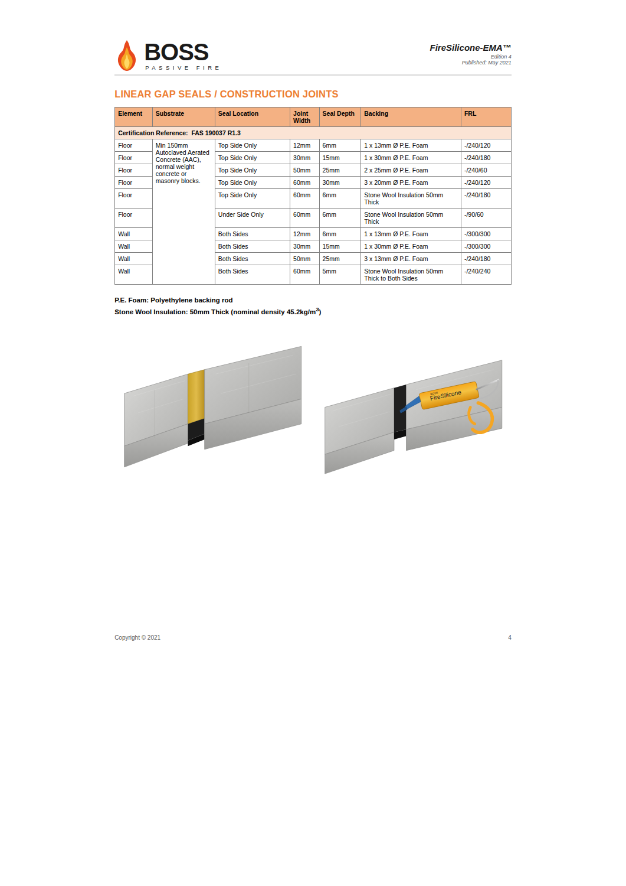BOSS
PASSIVE FIRE
FireSilicone-EMA™
Edition 4
Published: May 2021
LINEAR GAP SEALS / CONSTRUCTION JOINTS
| Element | Substrate | Seal Location | Joint Width | Seal Depth | Backing | FRL |
| --- | --- | --- | --- | --- | --- | --- |
| Certification Reference: FAS 190037 R1.3 |
| Floor | Min 150mm Autoclaved Aerated Concrete (AAC), normal weight concrete or masonry blocks. | Top Side Only | 12mm | 6mm | 1 x 13mm Ø P.E. Foam | -/240/120 |
| Floor | Top Side Only | 30mm | 15mm | 1 x 30mm Ø P.E. Foam | -/240/180 |
| Floor | Top Side Only | 50mm | 25mm | 2 x 25mm Ø P.E. Foam | -/240/60 |
| Floor | Top Side Only | 60mm | 30mm | 3 x 20mm Ø P.E. Foam | -/240/120 |
| Floor | Top Side Only | 60mm | 6mm | Stone Wool Insulation 50mm Thick | -/240/180 |
| Floor | Under Side Only | 60mm | 6mm | Stone Wool Insulation 50mm Thick | -/90/60 |
| Wall | Both Sides | 12mm | 6mm | 1 x 13mm Ø P.E. Foam | -/300/300 |
| Wall | Both Sides | 30mm | 15mm | 1 x 30mm Ø P.E. Foam | -/300/300 |
| Wall | Both Sides | 50mm | 25mm | 3 x 13mm Ø P.E. Foam | -/240/180 |
| Wall | Both Sides | 60mm | 5mm | Stone Wool Insulation 50mm Thick to Both Sides | -/240/240 |
P.E. Foam: Polyethylene backing rod
Stone Wool Insulation: 50mm Thick (nominal density 45.2kg/m3)
FireSilicone BOSS
Copyright © 2021
4